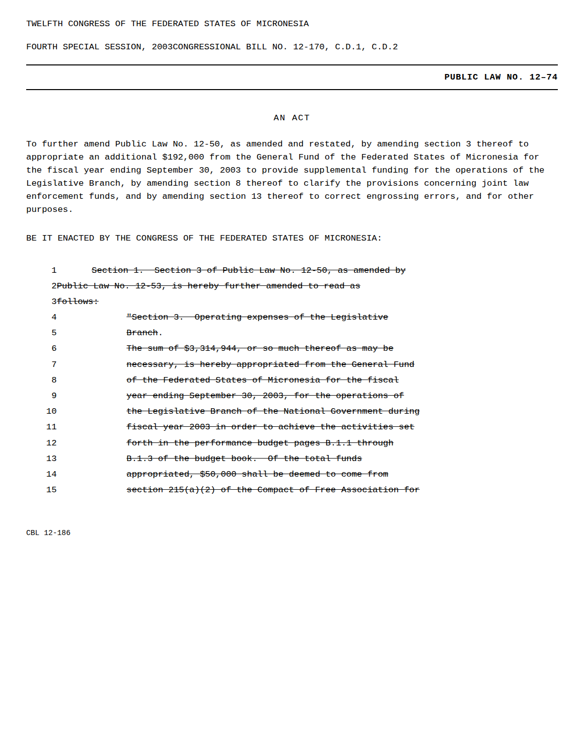TWELFTH CONGRESS OF THE FEDERATED STATES OF MICRONESIA
FOURTH SPECIAL SESSION, 2003CONGRESSIONAL BILL NO. 12-170, C.D.1, C.D.2
PUBLIC LAW NO. 12–74
AN ACT
To further amend Public Law No. 12-50, as amended and restated, by amending section 3 thereof to appropriate an additional $192,000 from the General Fund of the Federated States of Micronesia for the fiscal year ending September 30, 2003 to provide supplemental funding for the operations of the Legislative Branch, by amending section 8 thereof to clarify the provisions concerning joint law enforcement funds, and by amending section 13 thereof to correct engrossing errors, and for other purposes.
BE IT ENACTED BY THE CONGRESS OF THE FEDERATED STATES OF MICRONESIA:
| 1 | Section 1. Section 3 of Public Law No. 12-50, as amended by |
| 2 | Public Law No. 12-53, is hereby further amended to read as |
| 3 | follows: |
| 4 | "Section 3. Operating expenses of the Legislative |
| 5 | Branch . |
| 6 | The sum of $3,314,944, or so much thereof as may be |
| 7 | necessary, is hereby appropriated from the General Fund |
| 8 | of the Federated States of Micronesia for the fiscal |
| 9 | year ending September 30, 2003, for the operations of |
| 10 | the Legislative Branch of the National Government during |
| 11 | fiscal year 2003 in order to achieve the activities set |
| 12 | forth in the performance budget pages B.1.1 through |
| 13 | B.1.3 of the budget book. Of the total funds |
| 14 | appropriated, $50,000 shall be deemed to come from |
| 15 | section 215(a)(2) of the Compact of Free Association for |
CBL 12-186